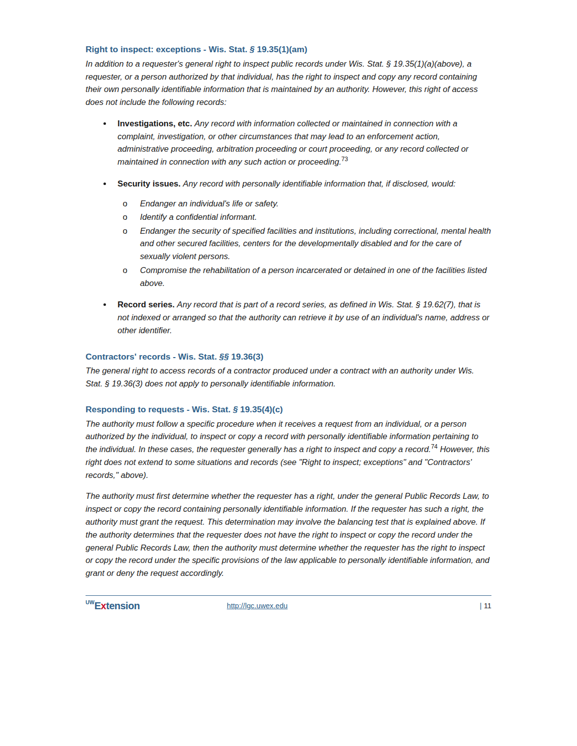Right to inspect: exceptions - Wis. Stat. § 19.35(1)(am)
In addition to a requester's general right to inspect public records under Wis. Stat. § 19.35(1)(a)(above), a requester, or a person authorized by that individual, has the right to inspect and copy any record containing their own personally identifiable information that is maintained by an authority. However, this right of access does not include the following records:
Investigations, etc. Any record with information collected or maintained in connection with a complaint, investigation, or other circumstances that may lead to an enforcement action, administrative proceeding, arbitration proceeding or court proceeding, or any record collected or maintained in connection with any such action or proceeding.73
Security issues. Any record with personally identifiable information that, if disclosed, would:
Endanger an individual's life or safety.
Identify a confidential informant.
Endanger the security of specified facilities and institutions, including correctional, mental health and other secured facilities, centers for the developmentally disabled and for the care of sexually violent persons.
Compromise the rehabilitation of a person incarcerated or detained in one of the facilities listed above.
Record series. Any record that is part of a record series, as defined in Wis. Stat. § 19.62(7), that is not indexed or arranged so that the authority can retrieve it by use of an individual's name, address or other identifier.
Contractors' records - Wis. Stat. §§ 19.36(3)
The general right to access records of a contractor produced under a contract with an authority under Wis. Stat. § 19.36(3) does not apply to personally identifiable information.
Responding to requests - Wis. Stat. § 19.35(4)(c)
The authority must follow a specific procedure when it receives a request from an individual, or a person authorized by the individual, to inspect or copy a record with personally identifiable information pertaining to the individual. In these cases, the requester generally has a right to inspect and copy a record.74 However, this right does not extend to some situations and records (see "Right to inspect; exceptions" and "Contractors' records," above).
The authority must first determine whether the requester has a right, under the general Public Records Law, to inspect or copy the record containing personally identifiable information. If the requester has such a right, the authority must grant the request. This determination may involve the balancing test that is explained above. If the authority determines that the requester does not have the right to inspect or copy the record under the general Public Records Law, then the authority must determine whether the requester has the right to inspect or copy the record under the specific provisions of the law applicable to personally identifiable information, and grant or deny the request accordingly.
UWExtension http://lgc.uwex.edu |11